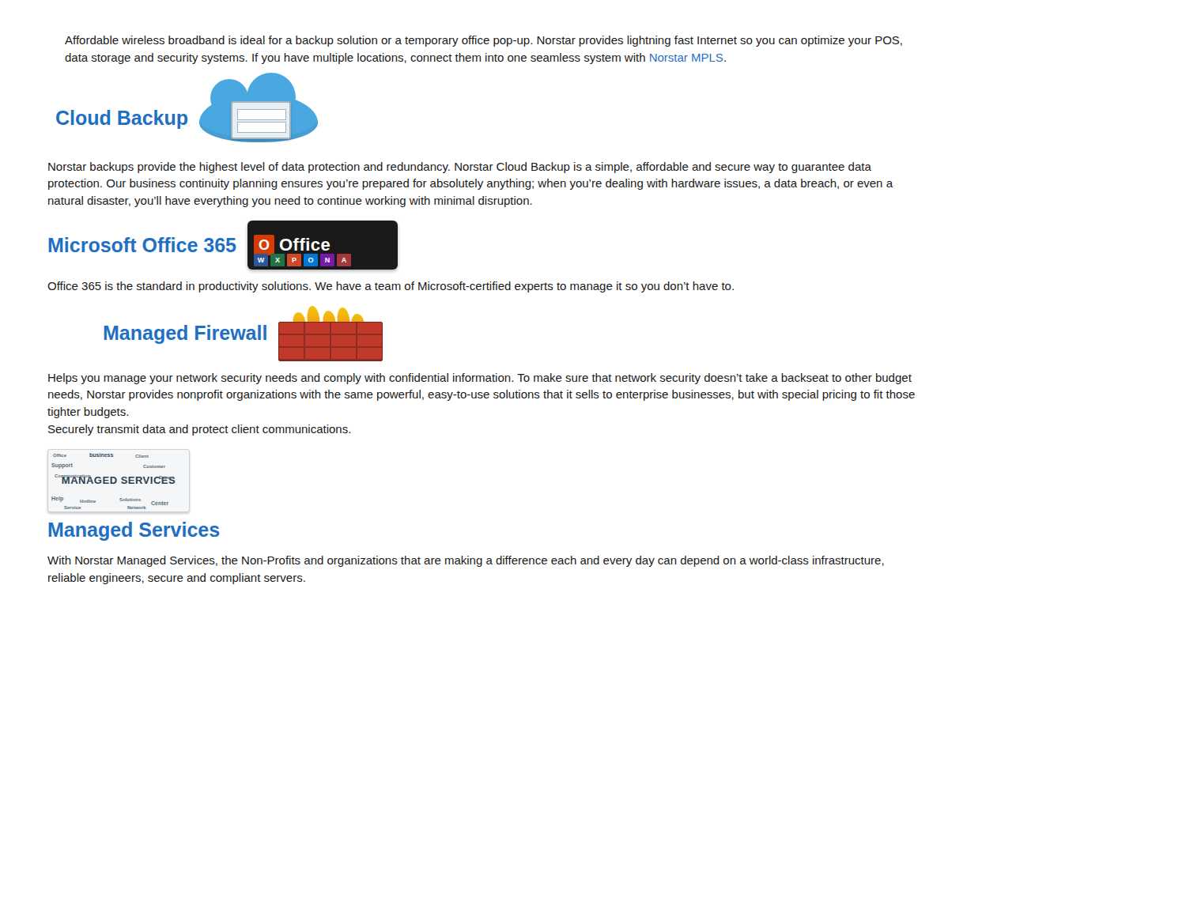Affordable wireless broadband is ideal for a backup solution or a temporary office pop-up. Norstar provides lightning fast Internet so you can optimize your POS, data storage and security systems. If you have multiple locations, connect them into one seamless system with Norstar MPLS.
Cloud Backup
Norstar backups provide the highest level of data protection and redundancy. Norstar Cloud Backup is a simple, affordable and secure way to guarantee data protection. Our business continuity planning ensures you’re prepared for absolutely anything; when you’re dealing with hardware issues, a data breach, or even a natural disaster, you’ll have everything you need to continue working with minimal disruption.
Microsoft Office 365 O Office W X P O N A
Office 365 is the standard in productivity solutions. We have a team of Microsoft-certified experts to manage it so you don’t have to.
Managed Firewall
Helps you manage your network security needs and comply with confidential information. To make sure that network security doesn’t take a backseat to other budget needs, Norstar provides nonprofit organizations with the same powerful, easy-to-use solutions that it sells to enterprise businesses, but with special pricing to fit those tighter budgets.
Securely transmit data and protect client communications.
MANAGED SERVICES Office business Client Support Customer Communication Expert Help Hotline Solutions Center Service Network
Managed Services
With Norstar Managed Services, the Non-Profits and organizations that are making a difference each and every day can depend on a world-class infrastructure, reliable engineers, secure and compliant servers.